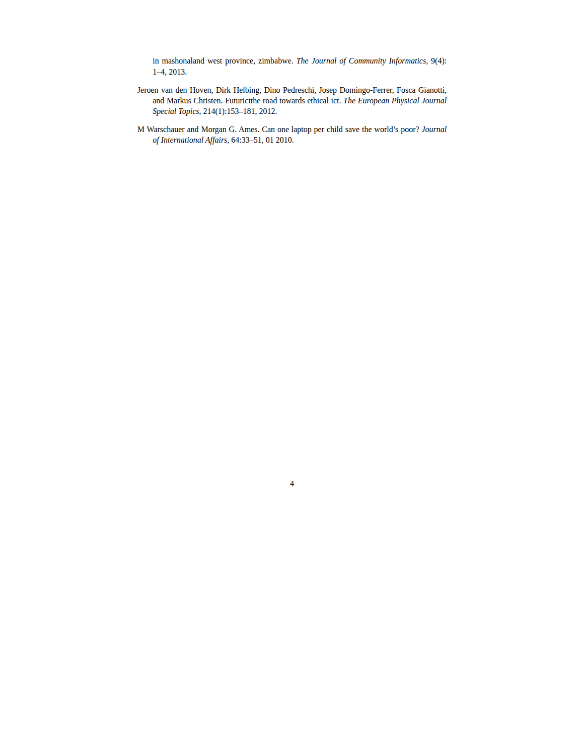in mashonaland west province, zimbabwe. The Journal of Community Informatics, 9(4): 1–4, 2013.
Jeroen van den Hoven, Dirk Helbing, Dino Pedreschi, Josep Domingo-Ferrer, Fosca Gianotti, and Markus Christen. Futurictthe road towards ethical ict. The European Physical Journal Special Topics, 214(1):153–181, 2012.
M Warschauer and Morgan G. Ames. Can one laptop per child save the world’s poor? Journal of International Affairs, 64:33–51, 01 2010.
4